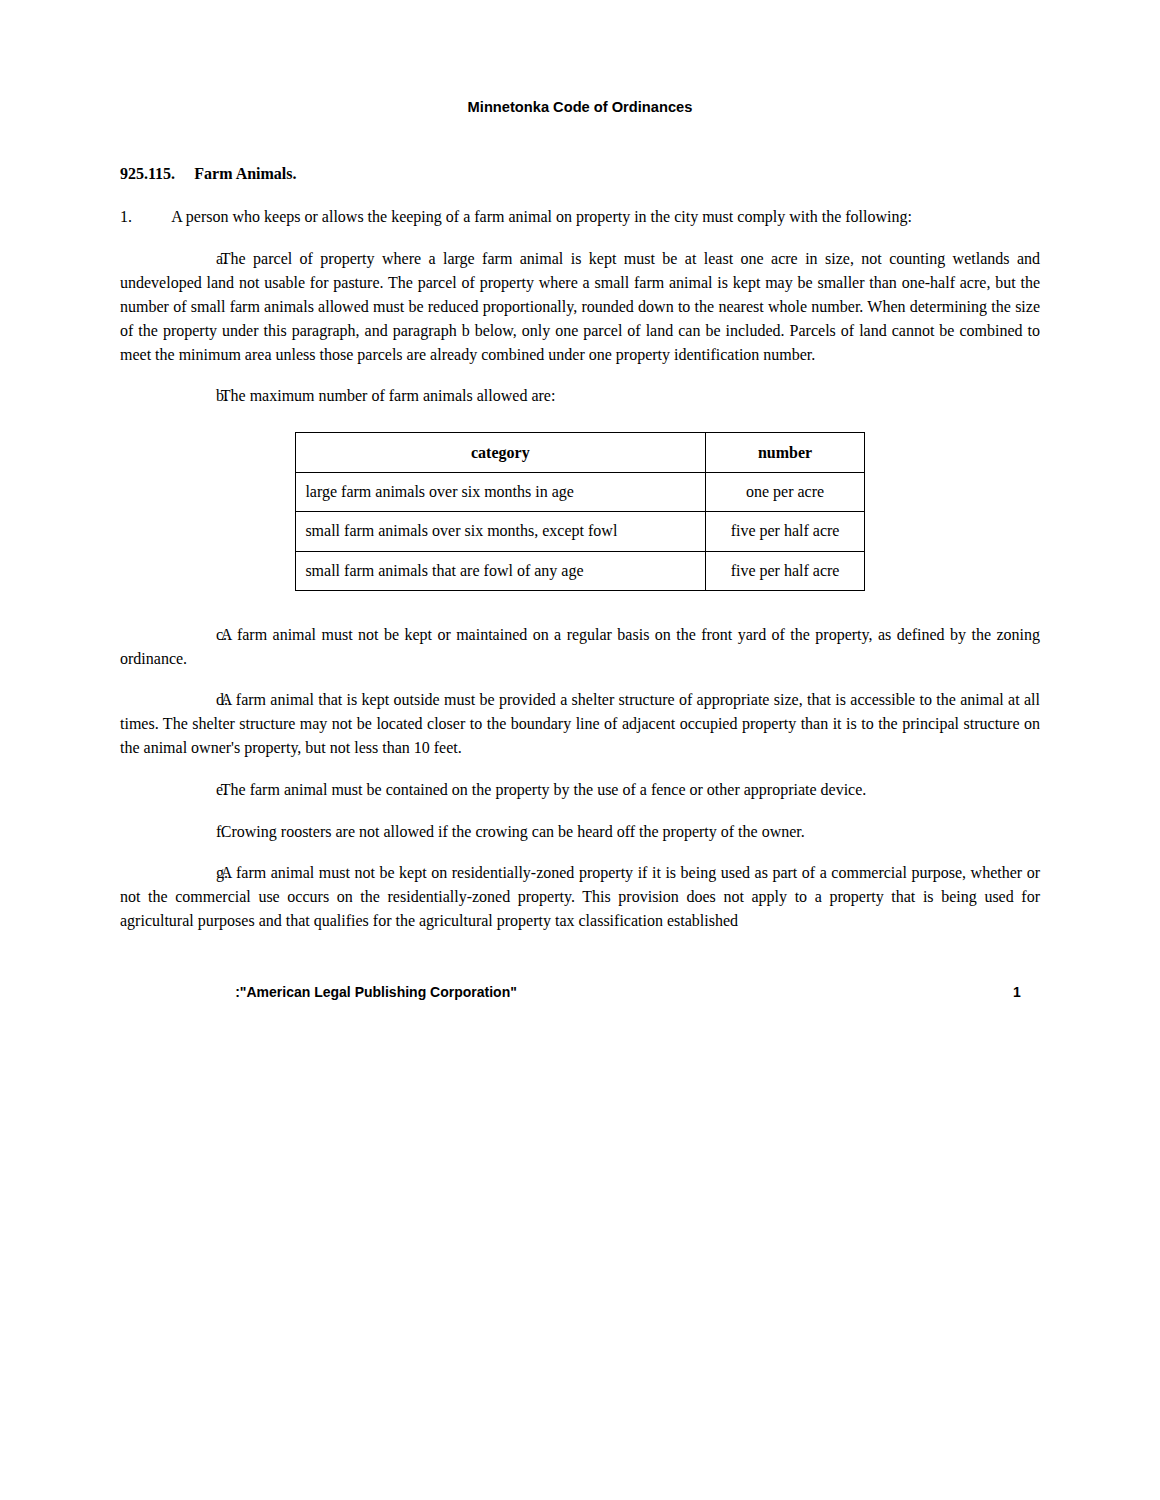Minnetonka Code of Ordinances
925.115. Farm Animals.
1. A person who keeps or allows the keeping of a farm animal on property in the city must comply with the following:
a. The parcel of property where a large farm animal is kept must be at least one acre in size, not counting wetlands and undeveloped land not usable for pasture. The parcel of property where a small farm animal is kept may be smaller than one-half acre, but the number of small farm animals allowed must be reduced proportionally, rounded down to the nearest whole number. When determining the size of the property under this paragraph, and paragraph b below, only one parcel of land can be included. Parcels of land cannot be combined to meet the minimum area unless those parcels are already combined under one property identification number.
b. The maximum number of farm animals allowed are:
| category | number |
| --- | --- |
| large farm animals over six months in age | one per acre |
| small farm animals over six months, except fowl | five per half acre |
| small farm animals that are fowl of any age | five per half acre |
c. A farm animal must not be kept or maintained on a regular basis on the front yard of the property, as defined by the zoning ordinance.
d. A farm animal that is kept outside must be provided a shelter structure of appropriate size, that is accessible to the animal at all times. The shelter structure may not be located closer to the boundary line of adjacent occupied property than it is to the principal structure on the animal owner's property, but not less than 10 feet.
e. The farm animal must be contained on the property by the use of a fence or other appropriate device.
f. Crowing roosters are not allowed if the crowing can be heard off the property of the owner.
g. A farm animal must not be kept on residentially-zoned property if it is being used as part of a commercial purpose, whether or not the commercial use occurs on the residentially-zoned property. This provision does not apply to a property that is being used for agricultural purposes and that qualifies for the agricultural property tax classification established
:"American Legal Publishing Corporation" 1